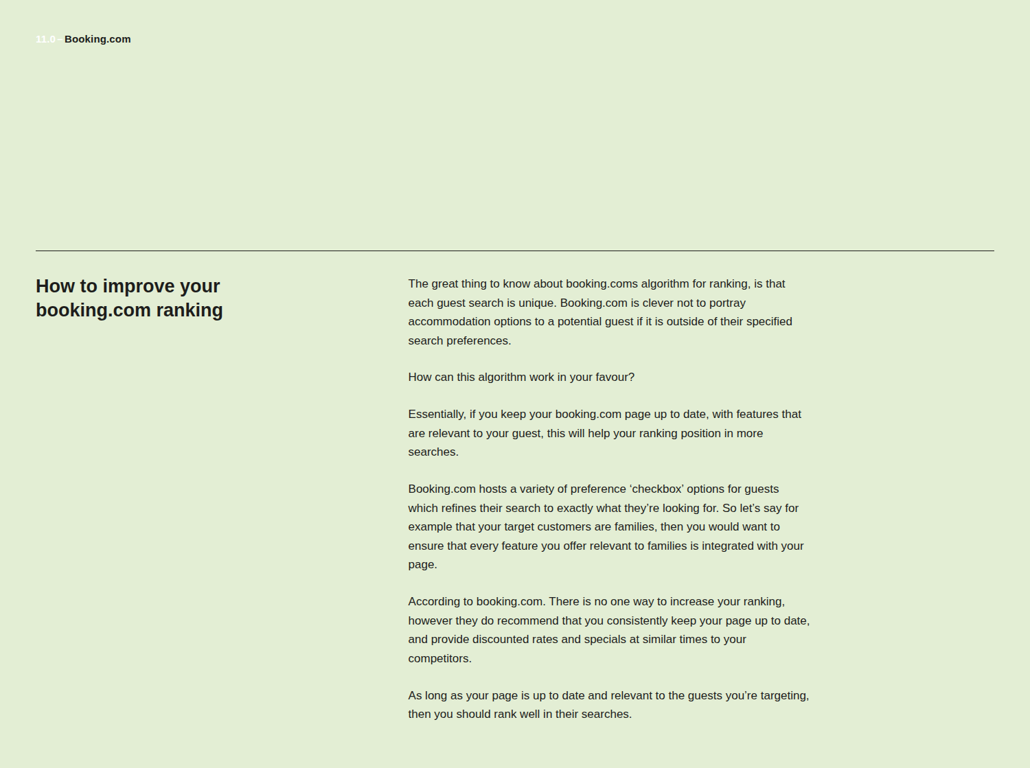11.0–Booking.com
How to improve your booking.com ranking
The great thing to know about booking.coms algorithm for ranking, is that each guest search is unique. Booking.com is clever not to portray accommodation options to a potential guest if it is outside of their specified search preferences.
How can this algorithm work in your favour?
Essentially, if you keep your booking.com page up to date, with features that are relevant to your guest, this will help your ranking position in more searches.
Booking.com hosts a variety of preference ‘checkbox’ options for guests which refines their search to exactly what they’re looking for. So let’s say for example that your target customers are families, then you would want to ensure that every feature you offer relevant to families is integrated with your page.
According to booking.com. There is no one way to increase your ranking, however they do recommend that you consistently keep your page up to date, and provide discounted rates and specials at similar times to your competitors.
As long as your page is up to date and relevant to the guests you’re targeting, then you should rank well in their searches.